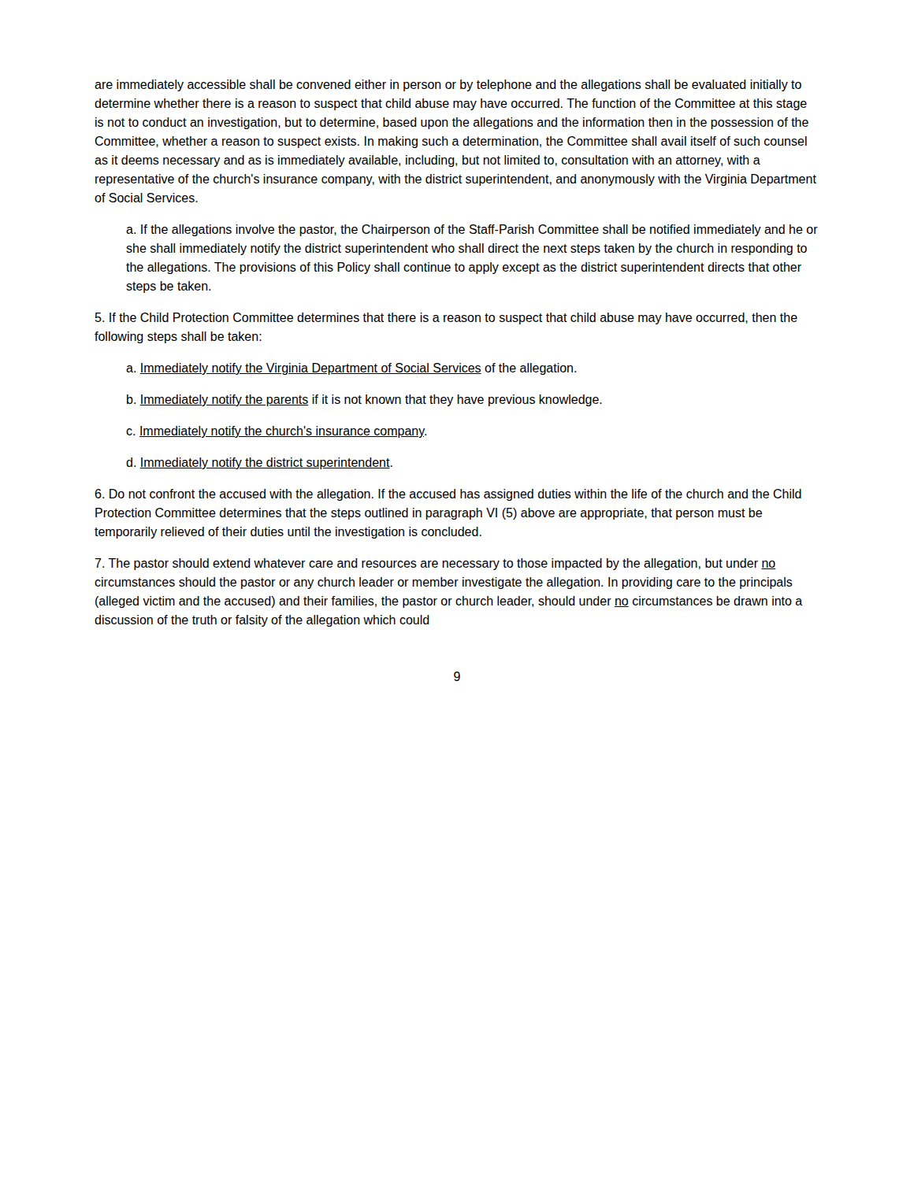are immediately accessible shall be convened either in person or by telephone and the allegations shall be evaluated initially to determine whether there is a reason to suspect that child abuse may have occurred. The function of the Committee at this stage is not to conduct an investigation, but to determine, based upon the allegations and the information then in the possession of the Committee, whether a reason to suspect exists. In making such a determination, the Committee shall avail itself of such counsel as it deems necessary and as is immediately available, including, but not limited to, consultation with an attorney, with a representative of the church's insurance company, with the district superintendent, and anonymously with the Virginia Department of Social Services.
a. If the allegations involve the pastor, the Chairperson of the Staff-Parish Committee shall be notified immediately and he or she shall immediately notify the district superintendent who shall direct the next steps taken by the church in responding to the allegations. The provisions of this Policy shall continue to apply except as the district superintendent directs that other steps be taken.
5. If the Child Protection Committee determines that there is a reason to suspect that child abuse may have occurred, then the following steps shall be taken:
a. Immediately notify the Virginia Department of Social Services of the allegation.
b. Immediately notify the parents if it is not known that they have previous knowledge.
c. Immediately notify the church's insurance company.
d. Immediately notify the district superintendent.
6. Do not confront the accused with the allegation. If the accused has assigned duties within the life of the church and the Child Protection Committee determines that the steps outlined in paragraph VI (5) above are appropriate, that person must be temporarily relieved of their duties until the investigation is concluded.
7. The pastor should extend whatever care and resources are necessary to those impacted by the allegation, but under no circumstances should the pastor or any church leader or member investigate the allegation. In providing care to the principals (alleged victim and the accused) and their families, the pastor or church leader, should under no circumstances be drawn into a discussion of the truth or falsity of the allegation which could
9